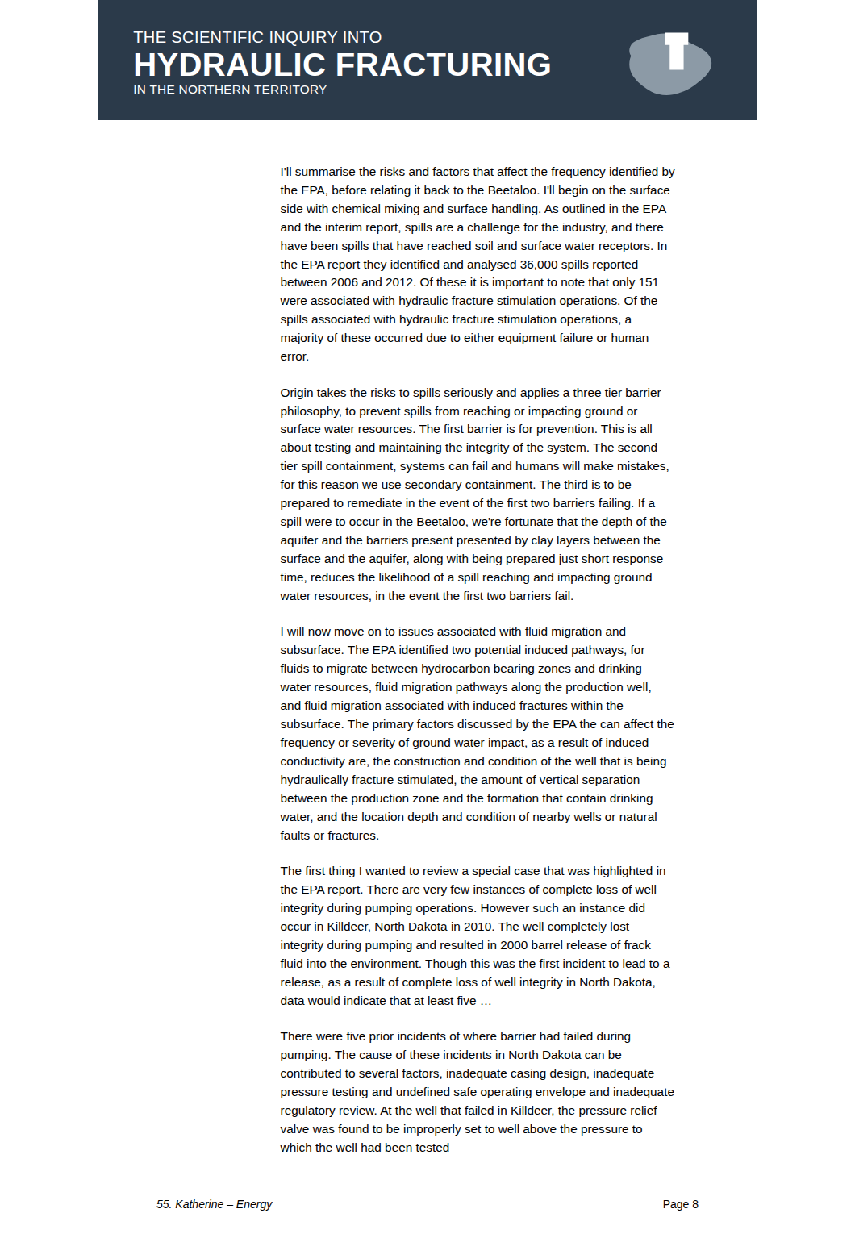The Scientific Inquiry into
Hydraulic Fracturing
in the Northern Territory
I'll summarise the risks and factors that affect the frequency identified by the EPA, before relating it back to the Beetaloo. I'll begin on the surface side with chemical mixing and surface handling. As outlined in the EPA and the interim report, spills are a challenge for the industry, and there have been spills that have reached soil and surface water receptors. In the EPA report they identified and analysed 36,000 spills reported between 2006 and 2012. Of these it is important to note that only 151 were associated with hydraulic fracture stimulation operations. Of the spills associated with hydraulic fracture stimulation operations, a majority of these occurred due to either equipment failure or human error.
Origin takes the risks to spills seriously and applies a three tier barrier philosophy, to prevent spills from reaching or impacting ground or surface water resources. The first barrier is for prevention. This is all about testing and maintaining the integrity of the system. The second tier spill containment, systems can fail and humans will make mistakes, for this reason we use secondary containment. The third is to be prepared to remediate in the event of the first two barriers failing. If a spill were to occur in the Beetaloo, we're fortunate that the depth of the aquifer and the barriers present presented by clay layers between the surface and the aquifer, along with being prepared just short response time, reduces the likelihood of a spill reaching and impacting ground water resources, in the event the first two barriers fail.
I will now move on to issues associated with fluid migration and subsurface. The EPA identified two potential induced pathways, for fluids to migrate between hydrocarbon bearing zones and drinking water resources, fluid migration pathways along the production well, and fluid migration associated with induced fractures within the subsurface. The primary factors discussed by the EPA the can affect the frequency or severity of ground water impact, as a result of induced conductivity are, the construction and condition of the well that is being hydraulically fracture stimulated, the amount of vertical separation between the production zone and the formation that contain drinking water, and the location depth and condition of nearby wells or natural faults or fractures.
The first thing I wanted to review a special case that was highlighted in the EPA report. There are very few instances of complete loss of well integrity during pumping operations. However such an instance did occur in Killdeer, North Dakota in 2010. The well completely lost integrity during pumping and resulted in 2000 barrel release of frack fluid into the environment. Though this was the first incident to lead to a release, as a result of complete loss of well integrity in North Dakota, data would indicate that at least five …
There were five prior incidents of where barrier had failed during pumping. The cause of these incidents in North Dakota can be contributed to several factors, inadequate casing design, inadequate pressure testing and undefined safe operating envelope and inadequate regulatory review. At the well that failed in Killdeer, the pressure relief valve was found to be improperly set to well above the pressure to which the well had been tested
55. Katherine – Energy
Page 8